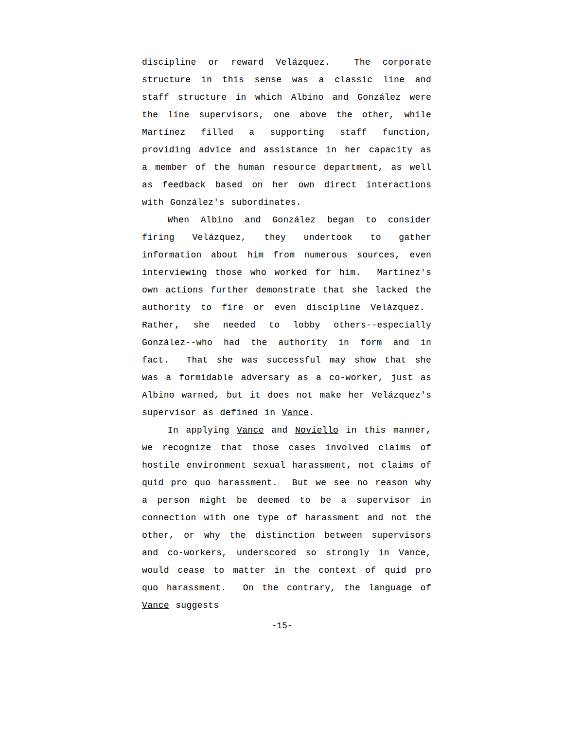discipline or reward Velázquez. The corporate structure in this sense was a classic line and staff structure in which Albino and González were the line supervisors, one above the other, while Martínez filled a supporting staff function, providing advice and assistance in her capacity as a member of the human resource department, as well as feedback based on her own direct interactions with González's subordinates.
When Albino and González began to consider firing Velázquez, they undertook to gather information about him from numerous sources, even interviewing those who worked for him. Martínez's own actions further demonstrate that she lacked the authority to fire or even discipline Velázquez. Rather, she needed to lobby others--especially González--who had the authority in form and in fact. That she was successful may show that she was a formidable adversary as a co-worker, just as Albino warned, but it does not make her Velázquez's supervisor as defined in Vance.
In applying Vance and Noviello in this manner, we recognize that those cases involved claims of hostile environment sexual harassment, not claims of quid pro quo harassment. But we see no reason why a person might be deemed to be a supervisor in connection with one type of harassment and not the other, or why the distinction between supervisors and co-workers, underscored so strongly in Vance, would cease to matter in the context of quid pro quo harassment. On the contrary, the language of Vance suggests
-15-